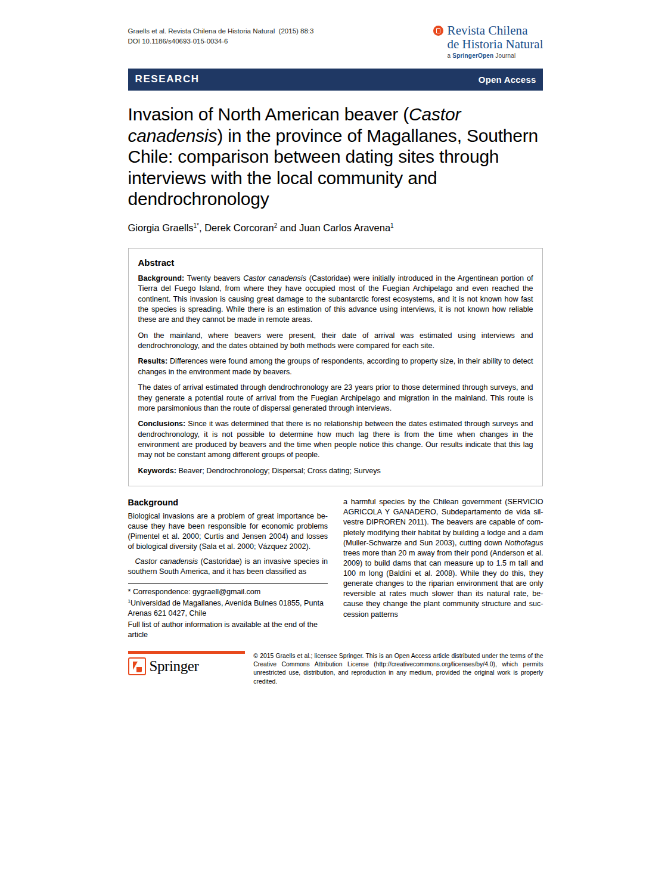Graells et al. Revista Chilena de Historia Natural (2015) 88:3
DOI 10.1186/s40693-015-0034-6
Revista Chilena de Historia Natural a SpringerOpen Journal
RESEARCH
Open Access
Invasion of North American beaver (Castor canadensis) in the province of Magallanes, Southern Chile: comparison between dating sites through interviews with the local community and dendrochronology
Giorgia Graells1*, Derek Corcoran2 and Juan Carlos Aravena1
Abstract
Background: Twenty beavers Castor canadensis (Castoridae) were initially introduced in the Argentinean portion of Tierra del Fuego Island, from where they have occupied most of the Fuegian Archipelago and even reached the continent. This invasion is causing great damage to the subantarctic forest ecosystems, and it is not known how fast the species is spreading. While there is an estimation of this advance using interviews, it is not known how reliable these are and they cannot be made in remote areas.
On the mainland, where beavers were present, their date of arrival was estimated using interviews and dendrochronology, and the dates obtained by both methods were compared for each site.
Results: Differences were found among the groups of respondents, according to property size, in their ability to detect changes in the environment made by beavers.
The dates of arrival estimated through dendrochronology are 23 years prior to those determined through surveys, and they generate a potential route of arrival from the Fuegian Archipelago and migration in the mainland. This route is more parsimonious than the route of dispersal generated through interviews.
Conclusions: Since it was determined that there is no relationship between the dates estimated through surveys and dendrochronology, it is not possible to determine how much lag there is from the time when changes in the environment are produced by beavers and the time when people notice this change. Our results indicate that this lag may not be constant among different groups of people.
Keywords: Beaver; Dendrochronology; Dispersal; Cross dating; Surveys
Background
Biological invasions are a problem of great importance because they have been responsible for economic problems (Pimentel et al. 2000; Curtis and Jensen 2004) and losses of biological diversity (Sala et al. 2000; Vázquez 2002).
Castor canadensis (Castoridae) is an invasive species in southern South America, and it has been classified as
* Correspondence: gygraell@gmail.com
1Universidad de Magallanes, Avenida Bulnes 01855, Punta Arenas 621 0427, Chile
Full list of author information is available at the end of the article
a harmful species by the Chilean government (SERVICIO AGRICOLA Y GANADERO, Subdepartamento de vida silvestre DIPROREN 2011). The beavers are capable of completely modifying their habitat by building a lodge and a dam (Muller-Schwarze and Sun 2003), cutting down Nothofagus trees more than 20 m away from their pond (Anderson et al. 2009) to build dams that can measure up to 1.5 m tall and 100 m long (Baldini et al. 2008). While they do this, they generate changes to the riparian environment that are only reversible at rates much slower than its natural rate, because they change the plant community structure and succession patterns
Springer
© 2015 Graells et al.; licensee Springer. This is an Open Access article distributed under the terms of the Creative Commons Attribution License (http://creativecommons.org/licenses/by/4.0), which permits unrestricted use, distribution, and reproduction in any medium, provided the original work is properly credited.